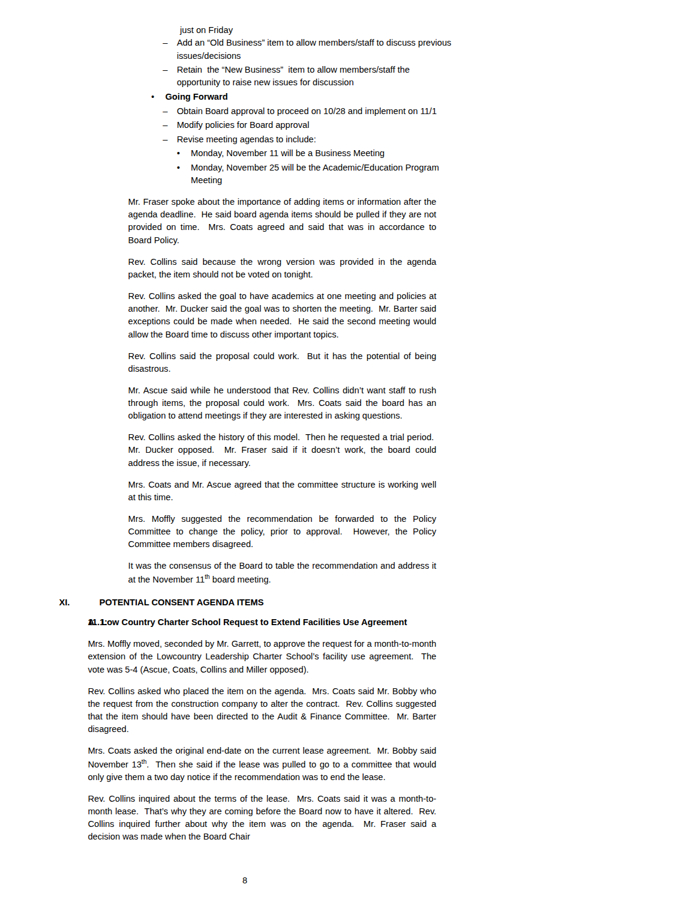just on Friday
Add an “Old Business” item to allow members/staff to discuss previous issues/decisions
Retain the “New Business” item to allow members/staff the opportunity to raise new issues for discussion
Going Forward
Obtain Board approval to proceed on 10/28 and implement on 11/1
Modify policies for Board approval
Revise meeting agendas to include:
Monday, November 11 will be a Business Meeting
Monday, November 25 will be the Academic/Education Program Meeting
Mr. Fraser spoke about the importance of adding items or information after the agenda deadline. He said board agenda items should be pulled if they are not provided on time. Mrs. Coats agreed and said that was in accordance to Board Policy.
Rev. Collins said because the wrong version was provided in the agenda packet, the item should not be voted on tonight.
Rev. Collins asked the goal to have academics at one meeting and policies at another. Mr. Ducker said the goal was to shorten the meeting. Mr. Barter said exceptions could be made when needed. He said the second meeting would allow the Board time to discuss other important topics.
Rev. Collins said the proposal could work. But it has the potential of being disastrous.
Mr. Ascue said while he understood that Rev. Collins didn’t want staff to rush through items, the proposal could work. Mrs. Coats said the board has an obligation to attend meetings if they are interested in asking questions.
Rev. Collins asked the history of this model. Then he requested a trial period. Mr. Ducker opposed. Mr. Fraser said if it doesn’t work, the board could address the issue, if necessary.
Mrs. Coats and Mr. Ascue agreed that the committee structure is working well at this time.
Mrs. Moffly suggested the recommendation be forwarded to the Policy Committee to change the policy, prior to approval. However, the Policy Committee members disagreed.
It was the consensus of the Board to table the recommendation and address it at the November 11th board meeting.
XI.
POTENTIAL CONSENT AGENDA ITEMS
11.1:
A. Low Country Charter School Request to Extend Facilities Use Agreement
Mrs. Moffly moved, seconded by Mr. Garrett, to approve the request for a month-to-month extension of the Lowcountry Leadership Charter School’s facility use agreement. The vote was 5-4 (Ascue, Coats, Collins and Miller opposed).
Rev. Collins asked who placed the item on the agenda. Mrs. Coats said Mr. Bobby who the request from the construction company to alter the contract. Rev. Collins suggested that the item should have been directed to the Audit & Finance Committee. Mr. Barter disagreed.
Mrs. Coats asked the original end-date on the current lease agreement. Mr. Bobby said November 13th. Then she said if the lease was pulled to go to a committee that would only give them a two day notice if the recommendation was to end the lease.
Rev. Collins inquired about the terms of the lease. Mrs. Coats said it was a month-to-month lease. That’s why they are coming before the Board now to have it altered. Rev. Collins inquired further about why the item was on the agenda. Mr. Fraser said a decision was made when the Board Chair
8